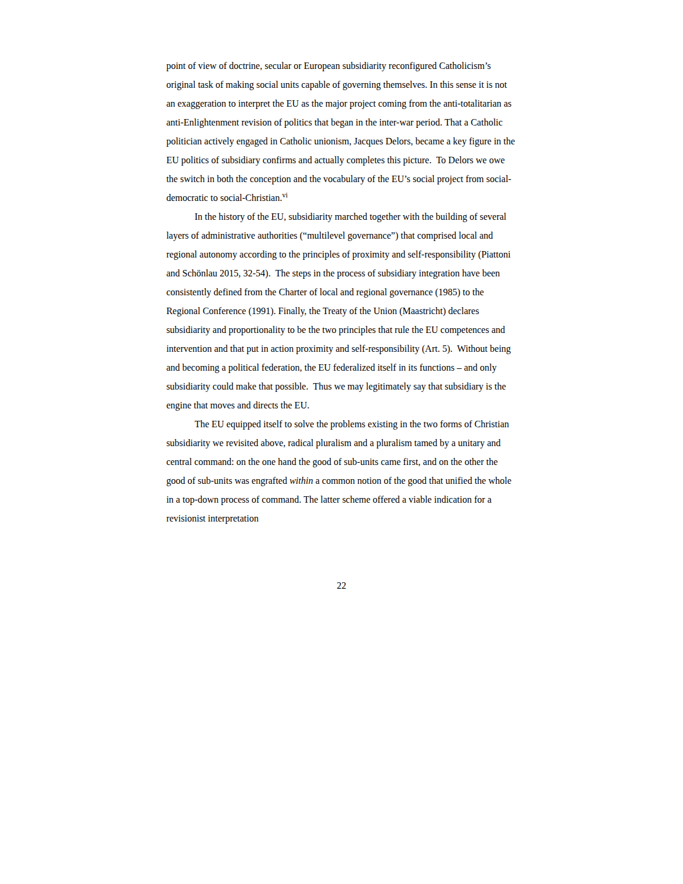point of view of doctrine, secular or European subsidiarity reconfigured Catholicism’s original task of making social units capable of governing themselves. In this sense it is not an exaggeration to interpret the EU as the major project coming from the anti-totalitarian as anti-Enlightenment revision of politics that began in the inter-war period. That a Catholic politician actively engaged in Catholic unionism, Jacques Delors, became a key figure in the EU politics of subsidiary confirms and actually completes this picture. To Delors we owe the switch in both the conception and the vocabulary of the EU’s social project from social-democratic to social-Christian.vi
In the history of the EU, subsidiarity marched together with the building of several layers of administrative authorities (“multilevel governance”) that comprised local and regional autonomy according to the principles of proximity and self-responsibility (Piattoni and Schönlau 2015, 32-54). The steps in the process of subsidiary integration have been consistently defined from the Charter of local and regional governance (1985) to the Regional Conference (1991). Finally, the Treaty of the Union (Maastricht) declares subsidiarity and proportionality to be the two principles that rule the EU competences and intervention and that put in action proximity and self-responsibility (Art. 5). Without being and becoming a political federation, the EU federalized itself in its functions – and only subsidiarity could make that possible. Thus we may legitimately say that subsidiary is the engine that moves and directs the EU.
The EU equipped itself to solve the problems existing in the two forms of Christian subsidiarity we revisited above, radical pluralism and a pluralism tamed by a unitary and central command: on the one hand the good of sub-units came first, and on the other the good of sub-units was engrafted within a common notion of the good that unified the whole in a top-down process of command. The latter scheme offered a viable indication for a revisionist interpretation
22